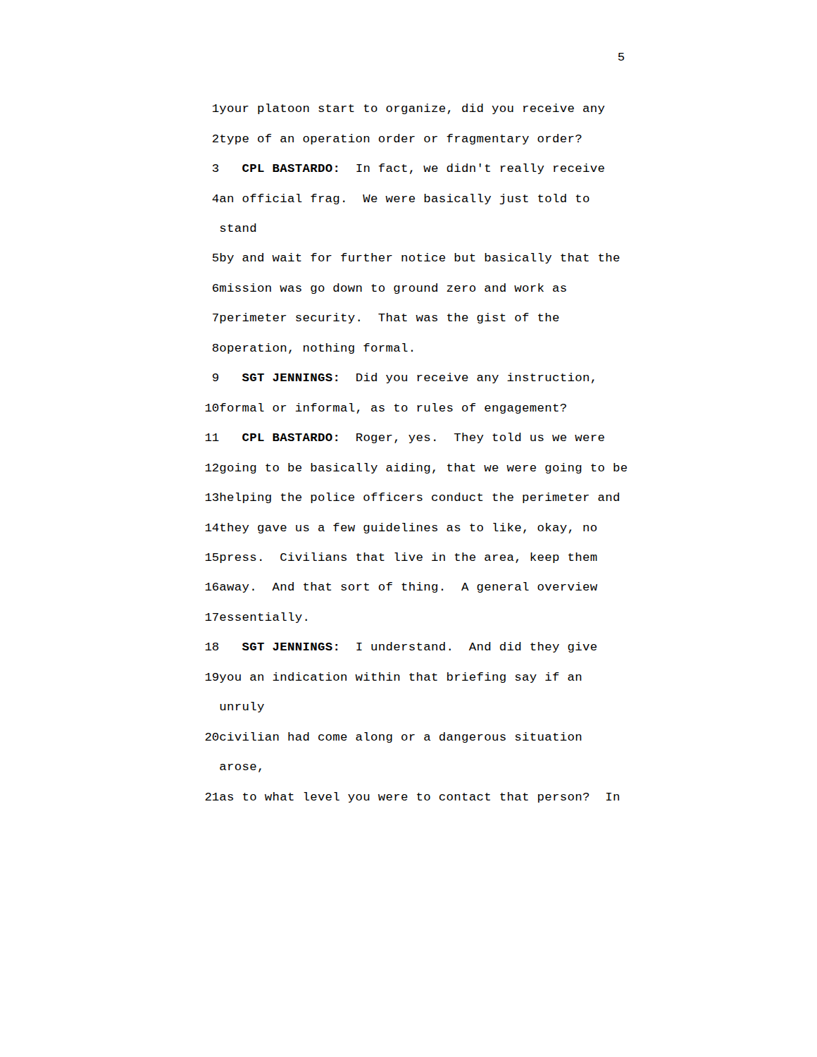5
| 1 | your platoon start to organize, did you receive any |
| 2 | type of an operation order or fragmentary order? |
| 3 | CPL BASTARDO: In fact, we didn't really receive |
| 4 | an official frag. We were basically just told to stand |
| 5 | by and wait for further notice but basically that the |
| 6 | mission was go down to ground zero and work as |
| 7 | perimeter security. That was the gist of the |
| 8 | operation, nothing formal. |
| 9 | SGT JENNINGS: Did you receive any instruction, |
| 10 | formal or informal, as to rules of engagement? |
| 11 | CPL BASTARDO: Roger, yes. They told us we were |
| 12 | going to be basically aiding, that we were going to be |
| 13 | helping the police officers conduct the perimeter and |
| 14 | they gave us a few guidelines as to like, okay, no |
| 15 | press. Civilians that live in the area, keep them |
| 16 | away. And that sort of thing. A general overview |
| 17 | essentially. |
| 18 | SGT JENNINGS: I understand. And did they give |
| 19 | you an indication within that briefing say if an unruly |
| 20 | civilian had come along or a dangerous situation arose, |
| 21 | as to what level you were to contact that person? In |